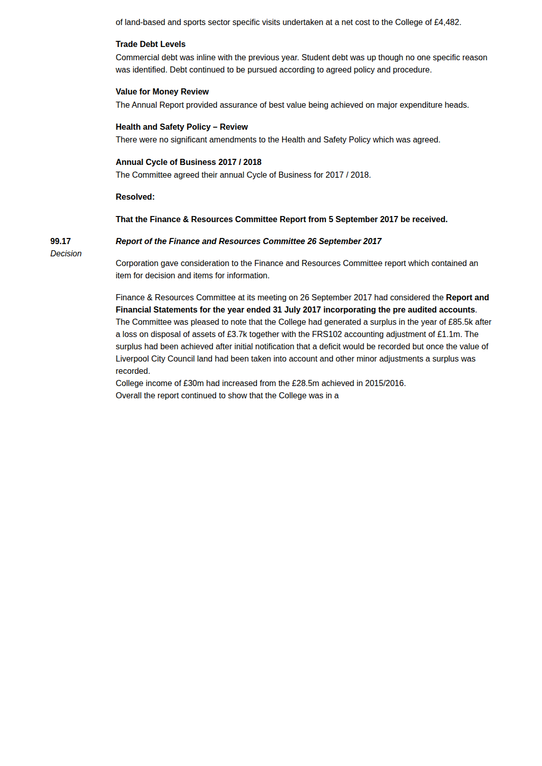of land-based and sports sector specific visits undertaken at a net cost to the College of £4,482.
Trade Debt Levels
Commercial debt was inline with the previous year. Student debt was up though no one specific reason was identified. Debt continued to be pursued according to agreed policy and procedure.
Value for Money Review
The Annual Report provided assurance of best value being achieved on major expenditure heads.
Health and Safety Policy – Review
There were no significant amendments to the Health and Safety Policy which was agreed.
Annual Cycle of Business 2017 / 2018
The Committee agreed their annual Cycle of Business for 2017 / 2018.
Resolved:
That the Finance & Resources Committee Report from 5 September 2017 be received.
99.17Decision
Report of the Finance and Resources Committee 26 September 2017
Corporation gave consideration to the Finance and Resources Committee report which contained an item for decision and items for information.
Finance & Resources Committee at its meeting on 26 September 2017 had considered the Report and Financial Statements for the year ended 31 July 2017 incorporating the pre audited accounts. The Committee was pleased to note that the College had generated a surplus in the year of £85.5k after a loss on disposal of assets of £3.7k together with the FRS102 accounting adjustment of £1.1m. The surplus had been achieved after initial notification that a deficit would be recorded but once the value of Liverpool City Council land had been taken into account and other minor adjustments a surplus was recorded.
College income of £30m had increased from the £28.5m achieved in 2015/2016.
Overall the report continued to show that the College was in a